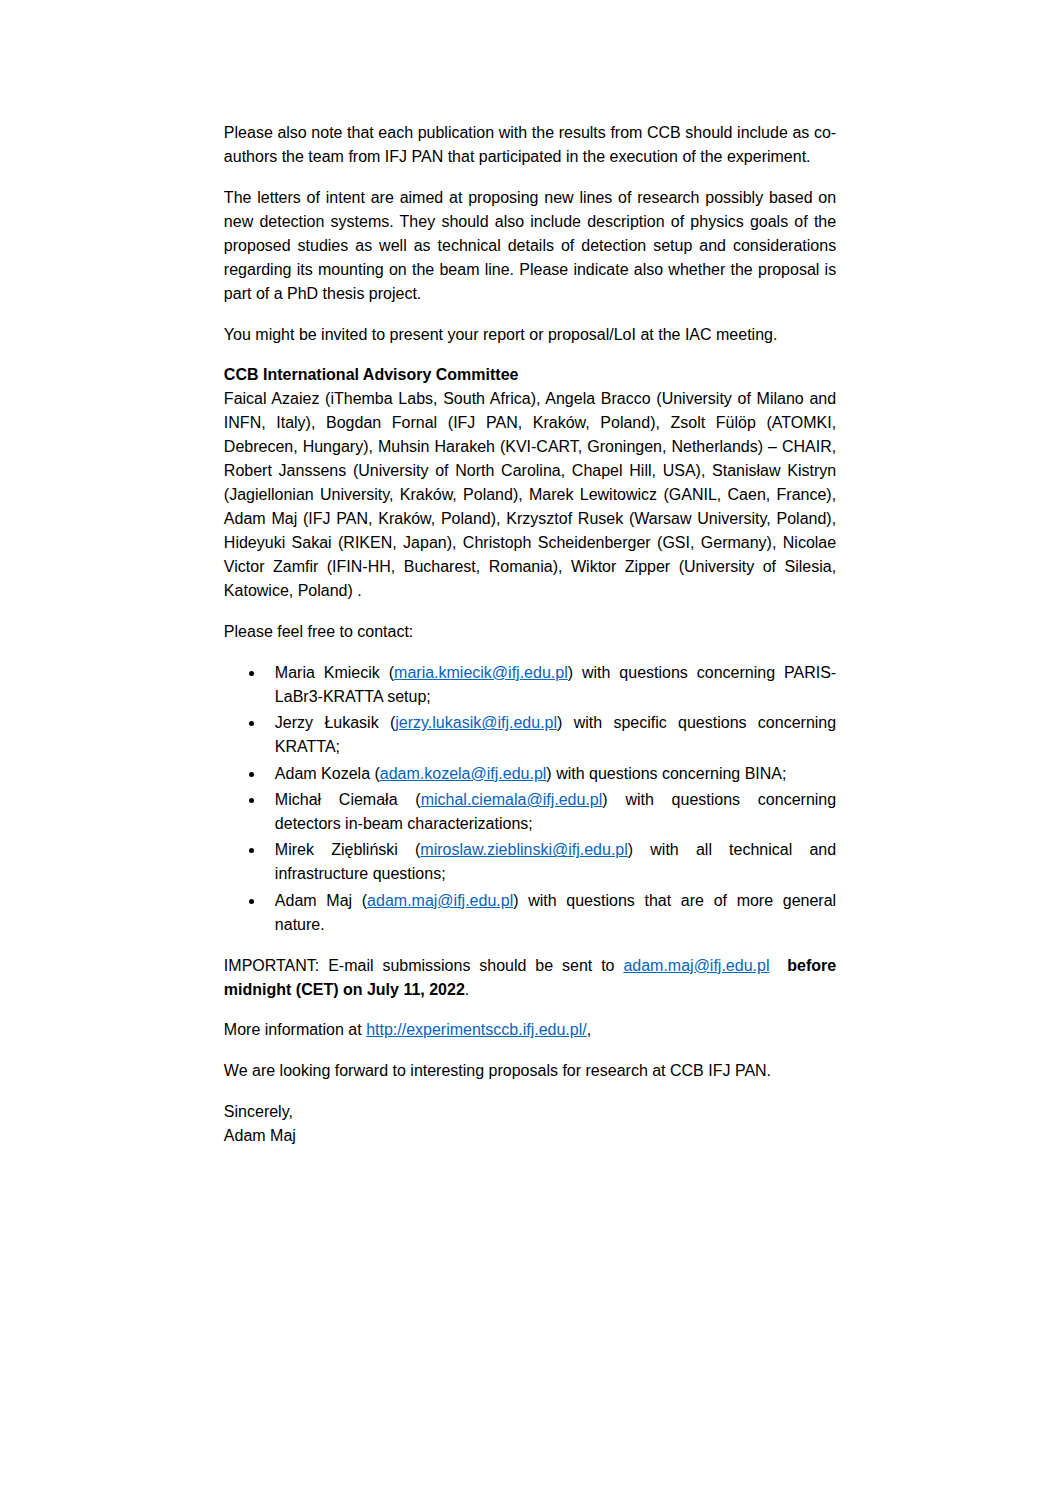Please also note that each publication with the results from CCB should include as co-authors the team from IFJ PAN that participated in the execution of the experiment.
The letters of intent are aimed at proposing new lines of research possibly based on new detection systems. They should also include description of physics goals of the proposed studies as well as technical details of detection setup and considerations regarding its mounting on the beam line. Please indicate also whether the proposal is part of a PhD thesis project.
You might be invited to present your report or proposal/LoI at the IAC meeting.
CCB International Advisory Committee
Faical Azaiez (iThemba Labs, South Africa), Angela Bracco (University of Milano and INFN, Italy), Bogdan Fornal (IFJ PAN, Kraków, Poland), Zsolt Fülöp (ATOMKI, Debrecen, Hungary), Muhsin Harakeh (KVI-CART, Groningen, Netherlands) – CHAIR, Robert Janssens (University of North Carolina, Chapel Hill, USA), Stanisław Kistryn (Jagiellonian University, Kraków, Poland), Marek Lewitowicz (GANIL, Caen, France), Adam Maj (IFJ PAN, Kraków, Poland), Krzysztof Rusek (Warsaw University, Poland), Hideyuki Sakai (RIKEN, Japan), Christoph Scheidenberger (GSI, Germany), Nicolae Victor Zamfir (IFIN-HH, Bucharest, Romania), Wiktor Zipper (University of Silesia, Katowice, Poland) .
Please feel free to contact:
Maria Kmiecik (maria.kmiecik@ifj.edu.pl) with questions concerning PARIS- LaBr3-KRATTA setup;
Jerzy Łukasik (jerzy.lukasik@ifj.edu.pl) with specific questions concerning KRATTA;
Adam Kozela (adam.kozela@ifj.edu.pl) with questions concerning BINA;
Michał Ciemała (michal.ciemala@ifj.edu.pl) with questions concerning detectors in-beam characterizations;
Mirek Ziębliński (miroslaw.zieblinski@ifj.edu.pl) with all technical and infrastructure questions;
Adam Maj (adam.maj@ifj.edu.pl) with questions that are of more general nature.
IMPORTANT: E-mail submissions should be sent to adam.maj@ifj.edu.pl before midnight (CET) on July 11, 2022.
More information at http://experimentsccb.ifj.edu.pl/,
We are looking forward to interesting proposals for research at CCB IFJ PAN.
Sincerely,
Adam Maj